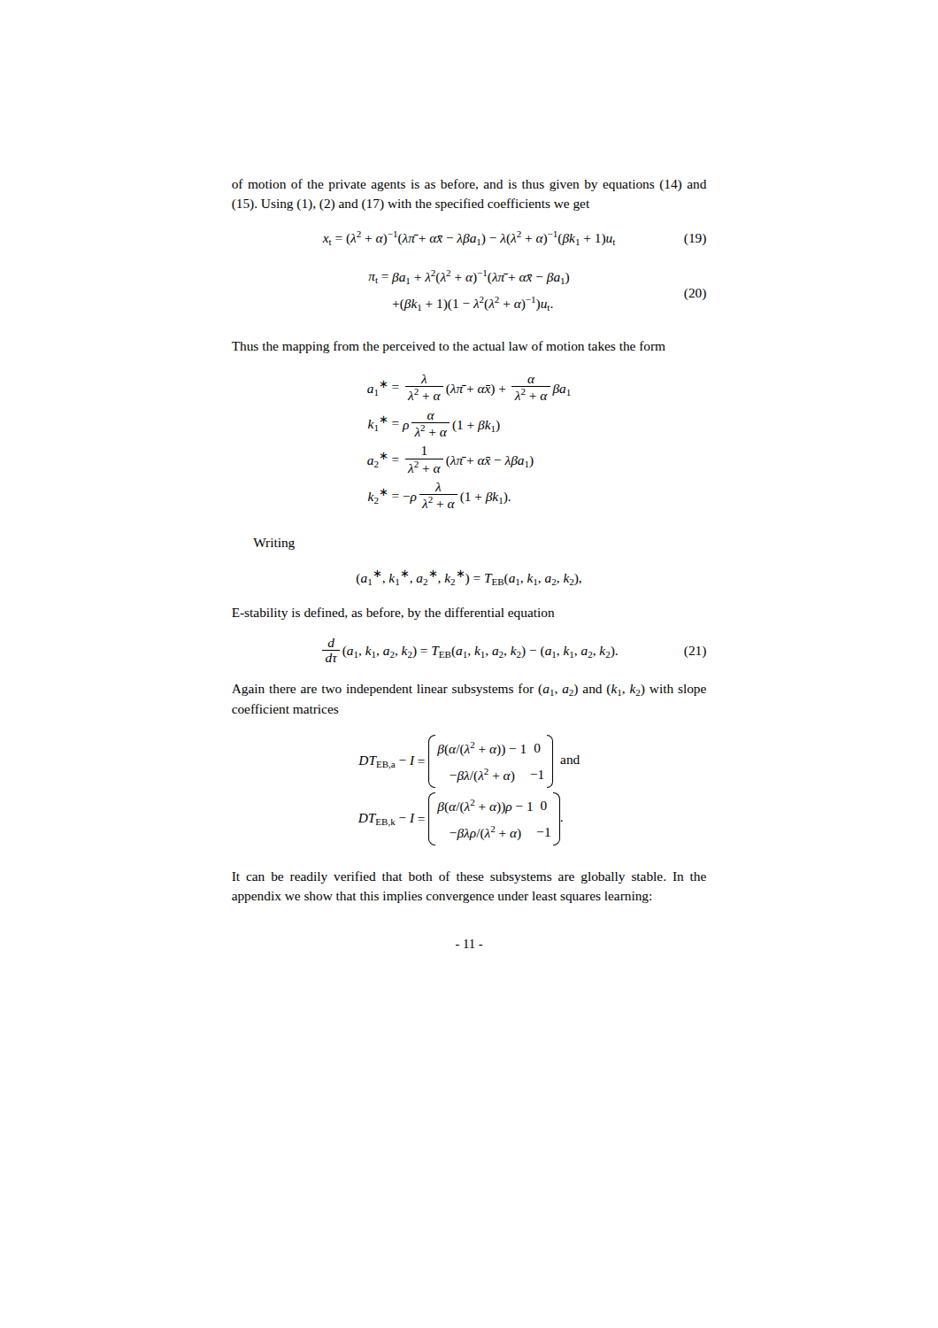of motion of the private agents is as before, and is thus given by equations (14) and (15). Using (1), (2) and (17) with the specified coefficients we get
xt = (λ 2 + α)−1(λπ̄ + αx̄ − λβa 1) − λ(λ 2 + α)−1(βk 1 + 1)ut (19)
| π t | = | βa 1 + λ 2 ( λ 2 + α ) −1 ( λπ̄ + αx̄ − βa 1 ) |
| | | +( βk 1 + 1)(1 − λ 2 ( λ 2 + α ) −1 ) u t . |
(20)
Thus the mapping from the perceived to the actual law of motion takes the form
| a 1 ∗ | = | λ λ 2 + α ( λπ̄ + αx̄ ) + α λ 2 + α βa 1 |
| k 1 ∗ | = | ρ α λ 2 + α (1 + βk 1 ) |
| a 2 ∗ | = | 1 λ 2 + α ( λπ̄ + αx̄ − λβa 1 ) |
| k 2 ∗ | = | − ρ λ λ 2 + α (1 + βk 1 ). |
Writing
(a 1∗, k 1∗, a 2∗, k 2∗) = TEB(a 1, k 1, a 2, k 2),
E-stability is defined, as before, by the differential equation
ddτ(a 1, k 1, a 2, k 2) = TEB(a 1, k 1, a 2, k 2) − (a 1, k 1, a 2, k 2). (21)
Again there are two independent linear subsystems for (a 1, a 2) and (k 1, k 2) with slope coefficient matrices
| DT EB,a − I | = | / β ( α /( λ 2 + α )) − 1 / 0 / / − βλ /( λ 2 + α ) / −1 / and |
| DT EB,k − I | = | / β ( α /( λ 2 + α )) ρ − 1 / 0 / / − βλρ /( λ 2 + α ) / −1 / . |
It can be readily verified that both of these subsystems are globally stable. In the appendix we show that this implies convergence under least squares learning:
- 11 -